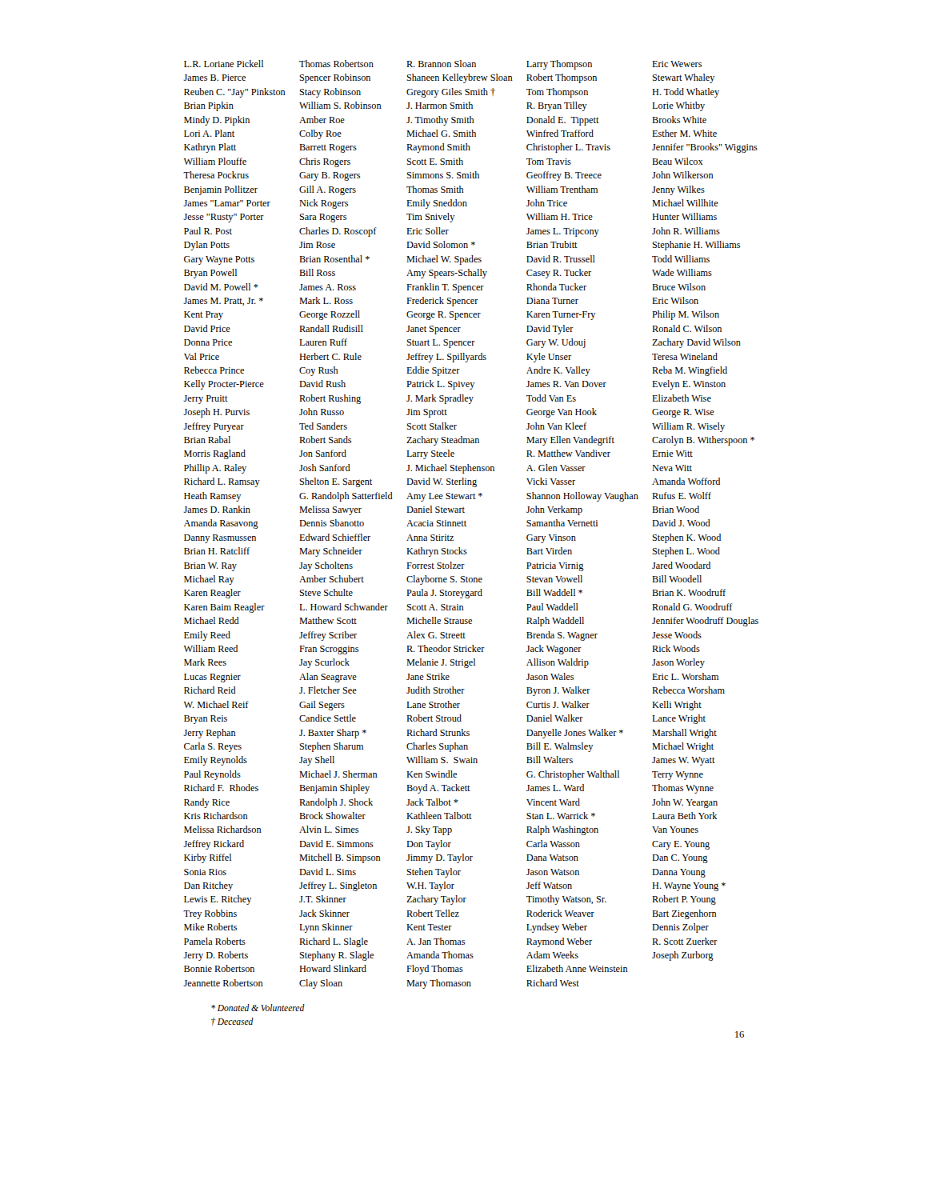L.R. Loriane Pickell
James B. Pierce
Reuben C. "Jay" Pinkston
Brian Pipkin
Mindy D. Pipkin
Lori A. Plant
Kathryn Platt
William Plouffe
Theresa Pockrus
Benjamin Pollitzer
James "Lamar" Porter
Jesse "Rusty" Porter
Paul R. Post
Dylan Potts
Gary Wayne Potts
Bryan Powell
David M. Powell *
James M. Pratt, Jr. *
Kent Pray
David Price
Donna Price
Val Price
Rebecca Prince
Kelly Procter-Pierce
Jerry Pruitt
Joseph H. Purvis
Jeffrey Puryear
Brian Rabal
Morris Ragland
Phillip A. Raley
Richard L. Ramsay
Heath Ramsey
James D. Rankin
Amanda Rasavong
Danny Rasmussen
Brian H. Ratcliff
Brian W. Ray
Michael Ray
Karen Reagler
Karen Baim Reagler
Michael Redd
Emily Reed
William Reed
Mark Rees
Lucas Regnier
Richard Reid
W. Michael Reif
Bryan Reis
Jerry Rephan
Carla S. Reyes
Emily Reynolds
Paul Reynolds
Richard F. Rhodes
Randy Rice
Kris Richardson
Melissa Richardson
Jeffrey Rickard
Kirby Riffel
Sonia Rios
Dan Ritchey
Lewis E. Ritchey
Trey Robbins
Mike Roberts
Pamela Roberts
Jerry D. Roberts
Bonnie Robertson
Jeannette Robertson
Thomas Robertson
Spencer Robinson
Stacy Robinson
William S. Robinson
Amber Roe
Colby Roe
Barrett Rogers
Chris Rogers
Gary B. Rogers
Gill A. Rogers
Nick Rogers
Sara Rogers
Charles D. Roscopf
Jim Rose
Brian Rosenthal *
Bill Ross
James A. Ross
Mark L. Ross
George Rozzell
Randall Rudisill
Lauren Ruff
Herbert C. Rule
Coy Rush
David Rush
Robert Rushing
John Russo
Ted Sanders
Robert Sands
Jon Sanford
Josh Sanford
Shelton E. Sargent
G. Randolph Satterfield
Melissa Sawyer
Dennis Sbanotto
Edward Schieffler
Mary Schneider
Jay Scholtens
Amber Schubert
Steve Schulte
L. Howard Schwander
Matthew Scott
Jeffrey Scriber
Fran Scroggins
Jay Scurlock
Alan Seagrave
J. Fletcher See
Gail Segers
Candice Settle
J. Baxter Sharp *
Stephen Sharum
Jay Shell
Michael J. Sherman
Benjamin Shipley
Randolph J. Shock
Brock Showalter
Alvin L. Simes
David E. Simmons
Mitchell B. Simpson
David L. Sims
Jeffrey L. Singleton
J.T. Skinner
Jack Skinner
Lynn Skinner
Richard L. Slagle
Stephany R. Slagle
Howard Slinkard
Clay Sloan
R. Brannon Sloan
Shaneen Kelleybrew Sloan
Gregory Giles Smith †
J. Harmon Smith
J. Timothy Smith
Michael G. Smith
Raymond Smith
Scott E. Smith
Simmons S. Smith
Thomas Smith
Emily Sneddon
Tim Snively
Eric Soller
David Solomon *
Michael W. Spades
Amy Spears-Schally
Franklin T. Spencer
Frederick Spencer
George R. Spencer
Janet Spencer
Stuart L. Spencer
Jeffrey L. Spillyards
Eddie Spitzer
Patrick L. Spivey
J. Mark Spradley
Jim Sprott
Scott Stalker
Zachary Steadman
Larry Steele
J. Michael Stephenson
David W. Sterling
Amy Lee Stewart *
Daniel Stewart
Acacia Stinnett
Anna Stiritz
Kathryn Stocks
Forrest Stolzer
Clayborne S. Stone
Paula J. Storeygard
Scott A. Strain
Michelle Strause
Alex G. Streett
R. Theodor Stricker
Melanie J. Strigel
Jane Strike
Judith Strother
Lane Strother
Robert Stroud
Richard Strunks
Charles Suphan
William S. Swain
Ken Swindle
Boyd A. Tackett
Jack Talbot *
Kathleen Talbott
J. Sky Tapp
Don Taylor
Jimmy D. Taylor
Stehen Taylor
W.H. Taylor
Zachary Taylor
Robert Tellez
Kent Tester
A. Jan Thomas
Amanda Thomas
Floyd Thomas
Mary Thomason
Larry Thompson
Robert Thompson
Tom Thompson
R. Bryan Tilley
Donald E. Tippett
Winfred Trafford
Christopher L. Travis
Tom Travis
Geoffrey B. Treece
William Trentham
John Trice
William H. Trice
James L. Tripcony
Brian Trubitt
David R. Trussell
Casey R. Tucker
Rhonda Tucker
Diana Turner
Karen Turner-Fry
David Tyler
Gary W. Udouj
Kyle Unser
Andre K. Valley
James R. Van Dover
Todd Van Es
George Van Hook
John Van Kleef
Mary Ellen Vandegrift
R. Matthew Vandiver
A. Glen Vasser
Vicki Vasser
Shannon Holloway Vaughan
John Verkamp
Samantha Vernetti
Gary Vinson
Bart Virden
Patricia Virnig
Stevan Vowell
Bill Waddell *
Paul Waddell
Ralph Waddell
Brenda S. Wagner
Jack Wagoner
Allison Waldrip
Jason Wales
Byron J. Walker
Curtis J. Walker
Daniel Walker
Danyelle Jones Walker *
Bill E. Walmsley
Bill Walters
G. Christopher Walthall
James L. Ward
Vincent Ward
Stan L. Warrick *
Ralph Washington
Carla Wasson
Dana Watson
Jason Watson
Jeff Watson
Timothy Watson, Sr.
Roderick Weaver
Lyndsey Weber
Raymond Weber
Adam Weeks
Elizabeth Anne Weinstein
Richard West
Eric Wewers
Stewart Whaley
H. Todd Whatley
Lorie Whitby
Brooks White
Esther M. White
Jennifer "Brooks" Wiggins
Beau Wilcox
John Wilkerson
Jenny Wilkes
Michael Willhite
Hunter Williams
John R. Williams
Stephanie H. Williams
Todd Williams
Wade Williams
Bruce Wilson
Eric Wilson
Philip M. Wilson
Ronald C. Wilson
Zachary David Wilson
Teresa Wineland
Reba M. Wingfield
Evelyn E. Winston
Elizabeth Wise
George R. Wise
William R. Wisely
Carolyn B. Witherspoon *
Ernie Witt
Neva Witt
Amanda Wofford
Rufus E. Wolff
Brian Wood
David J. Wood
Stephen K. Wood
Stephen L. Wood
Jared Woodard
Bill Woodell
Brian K. Woodruff
Ronald G. Woodruff
Jennifer Woodruff Douglas
Jesse Woods
Rick Woods
Jason Worley
Eric L. Worsham
Rebecca Worsham
Kelli Wright
Lance Wright
Marshall Wright
Michael Wright
James W. Wyatt
Terry Wynne
Thomas Wynne
John W. Yeargan
Laura Beth York
Van Younes
Cary E. Young
Dan C. Young
Danna Young
H. Wayne Young *
Robert P. Young
Bart Ziegenhorn
Dennis Zolper
R. Scott Zuerker
Joseph Zurborg
* Donated & Volunteered
† Deceased
16